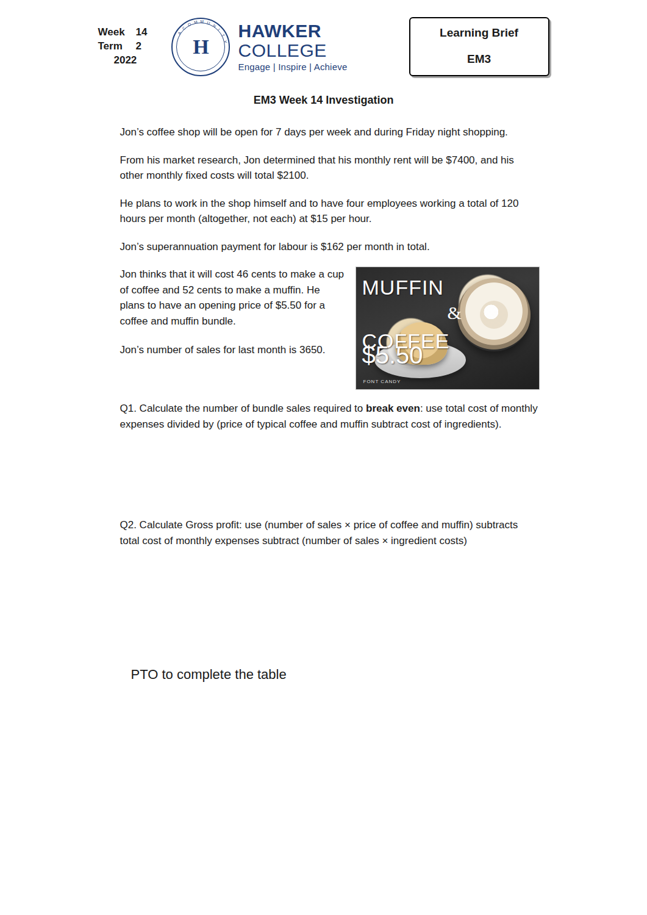Week 14
Term 2
2022
H
A C O M M U N I T Y
HAWKER COLLEGE
Engage | Inspire | Achieve
Learning Brief
EM3
EM3 Week 14 Investigation
Jon’s coffee shop will be open for 7 days per week and during Friday night shopping.
From his market research, Jon determined that his monthly rent will be $7400, and his other monthly fixed costs will total $2100.
He plans to work in the shop himself and to have four employees working a total of 120 hours per month (altogether, not each) at $15 per hour.
Jon’s superannuation payment for labour is $162 per month in total.
Jon thinks that it will cost 46 cents to make a cup of coffee and 52 cents to make a muffin. He plans to have an opening price of $5.50 for a coffee and muffin bundle.
Jon’s number of sales for last month is 3650.
MUFFIN
&
COFFEE
$5.50
FONT CANDY
Q1. Calculate the number of bundle sales required to break even: use total cost of monthly expenses divided by (price of typical coffee and muffin subtract cost of ingredients).
Q2. Calculate Gross profit: use (number of sales × price of coffee and muffin) subtracts total cost of monthly expenses subtract (number of sales × ingredient costs)
PTO to complete the table